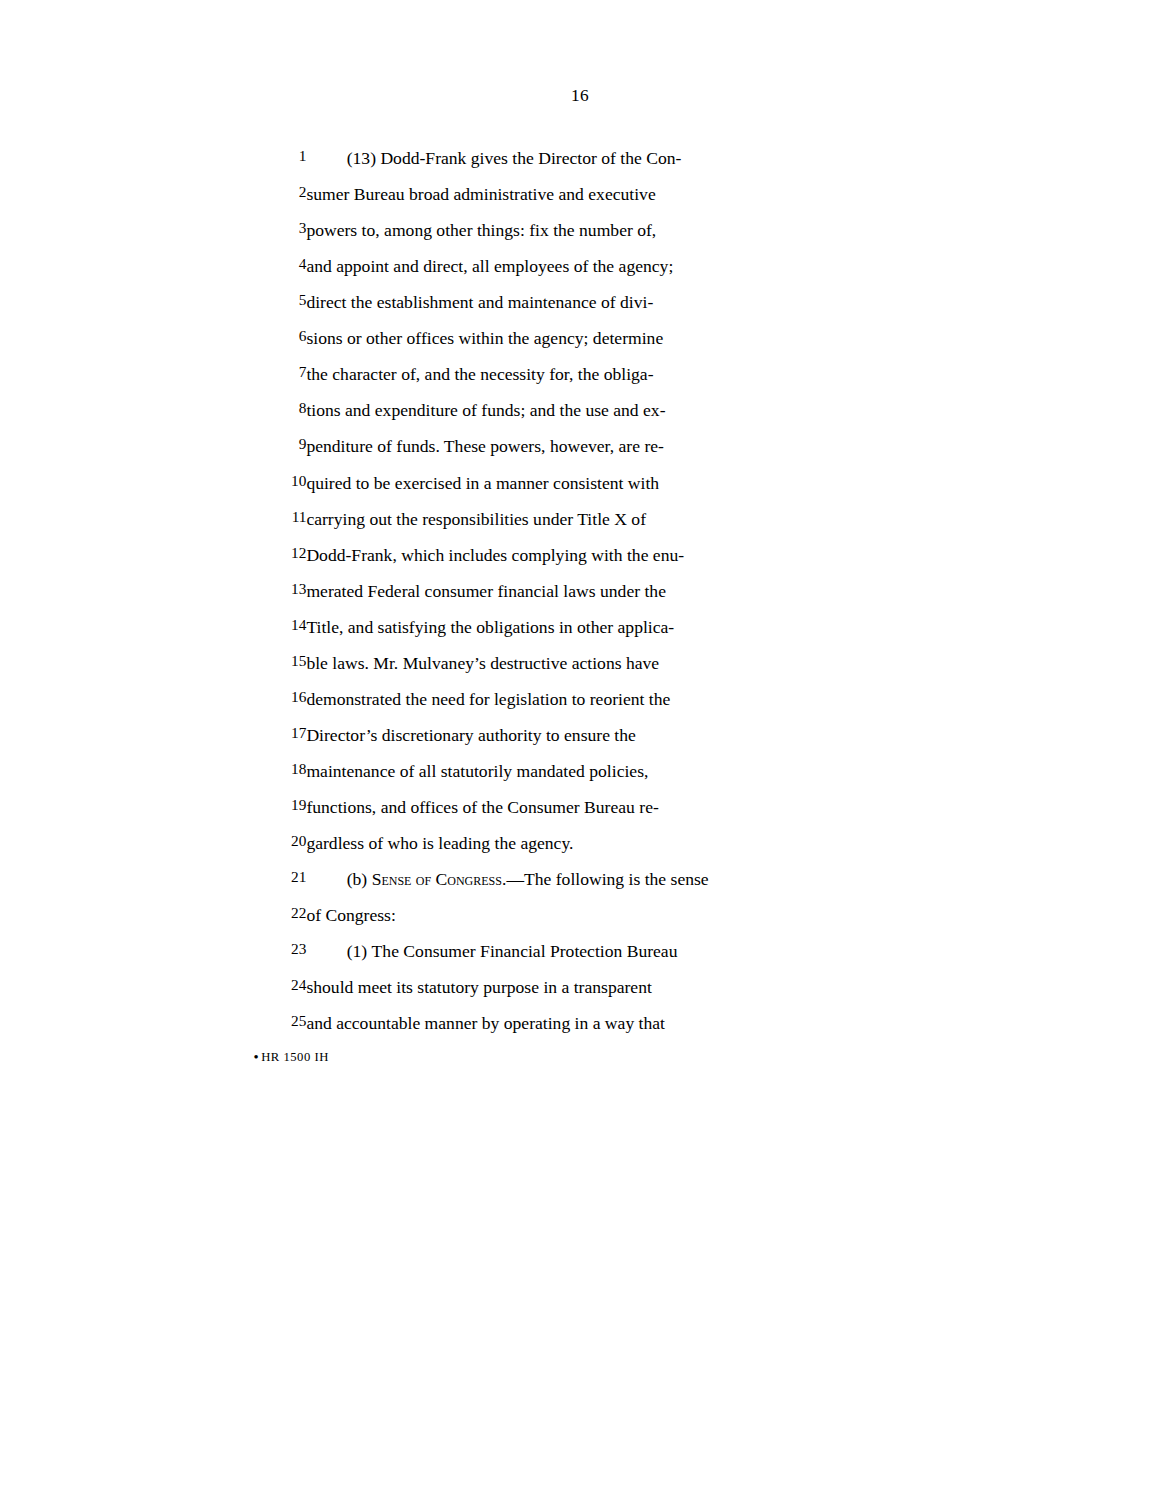16
| 1 | (13) Dodd-Frank gives the Director of the Con- |
| 2 | sumer Bureau broad administrative and executive |
| 3 | powers to, among other things: fix the number of, |
| 4 | and appoint and direct, all employees of the agency; |
| 5 | direct the establishment and maintenance of divi- |
| 6 | sions or other offices within the agency; determine |
| 7 | the character of, and the necessity for, the obliga- |
| 8 | tions and expenditure of funds; and the use and ex- |
| 9 | penditure of funds. These powers, however, are re- |
| 10 | quired to be exercised in a manner consistent with |
| 11 | carrying out the responsibilities under Title X of |
| 12 | Dodd-Frank, which includes complying with the enu- |
| 13 | merated Federal consumer financial laws under the |
| 14 | Title, and satisfying the obligations in other applica- |
| 15 | ble laws. Mr. Mulvaney’s destructive actions have |
| 16 | demonstrated the need for legislation to reorient the |
| 17 | Director’s discretionary authority to ensure the |
| 18 | maintenance of all statutorily mandated policies, |
| 19 | functions, and offices of the Consumer Bureau re- |
| 20 | gardless of who is leading the agency. |
| 21 | (b) Sense of Congress. —The following is the sense |
| 22 | of Congress: |
| 23 | (1) The Consumer Financial Protection Bureau |
| 24 | should meet its statutory purpose in a transparent |
| 25 | and accountable manner by operating in a way that |
•HR 1500 IH